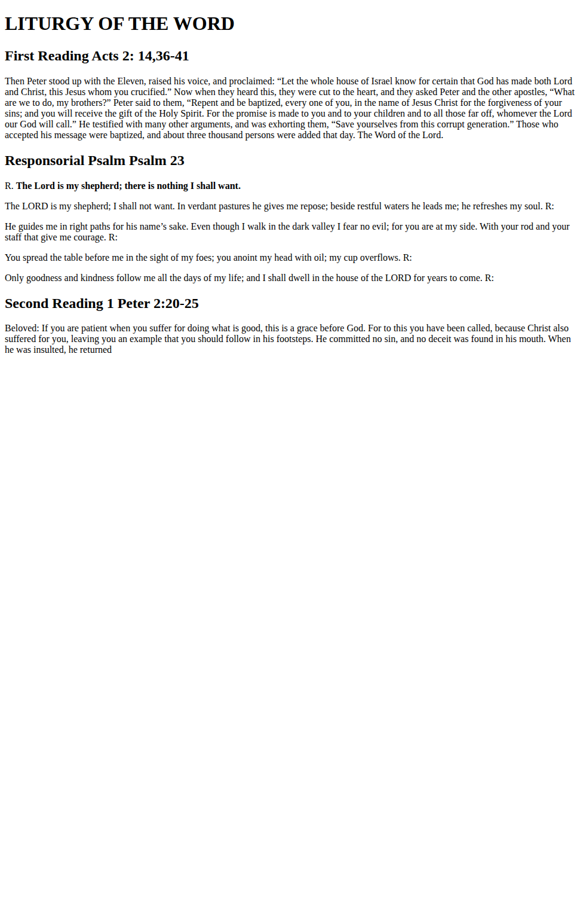LITURGY OF THE WORD
First Reading Acts 2: 14,36-41
Then Peter stood up with the Eleven, raised his voice, and proclaimed: “Let the whole house of Israel know for certain that God has made both Lord and Christ, this Jesus whom you crucified.” Now when they heard this, they were cut to the heart, and they asked Peter and the other apostles, “What are we to do, my brothers?” Peter said to them, “Repent and be baptized, every one of you, in the name of Jesus Christ for the forgiveness of your sins; and you will receive the gift of the Holy Spirit. For the promise is made to you and to your children and to all those far off, whomever the Lord our God will call.” He testified with many other arguments, and was exhorting them, “Save yourselves from this corrupt generation.” Those who accepted his message were baptized, and about three thousand persons were added that day. The Word of the Lord.
Responsorial Psalm Psalm 23
R. The Lord is my shepherd; there is nothing I shall want.
The LORD is my shepherd; I shall not want. In verdant pastures he gives me repose; beside restful waters he leads me; he refreshes my soul. R:
He guides me in right paths for his name’s sake. Even though I walk in the dark valley I fear no evil; for you are at my side. With your rod and your staff that give me courage. R:
You spread the table before me in the sight of my foes; you anoint my head with oil; my cup overflows. R:
Only goodness and kindness follow me all the days of my life; and I shall dwell in the house of the LORD for years to come. R:
Second Reading 1 Peter 2:20-25
Beloved: If you are patient when you suffer for doing what is good, this is a grace before God. For to this you have been called, because Christ also suffered for you, leaving you an example that you should follow in his footsteps. He committed no sin, and no deceit was found in his mouth. When he was insulted, he returned